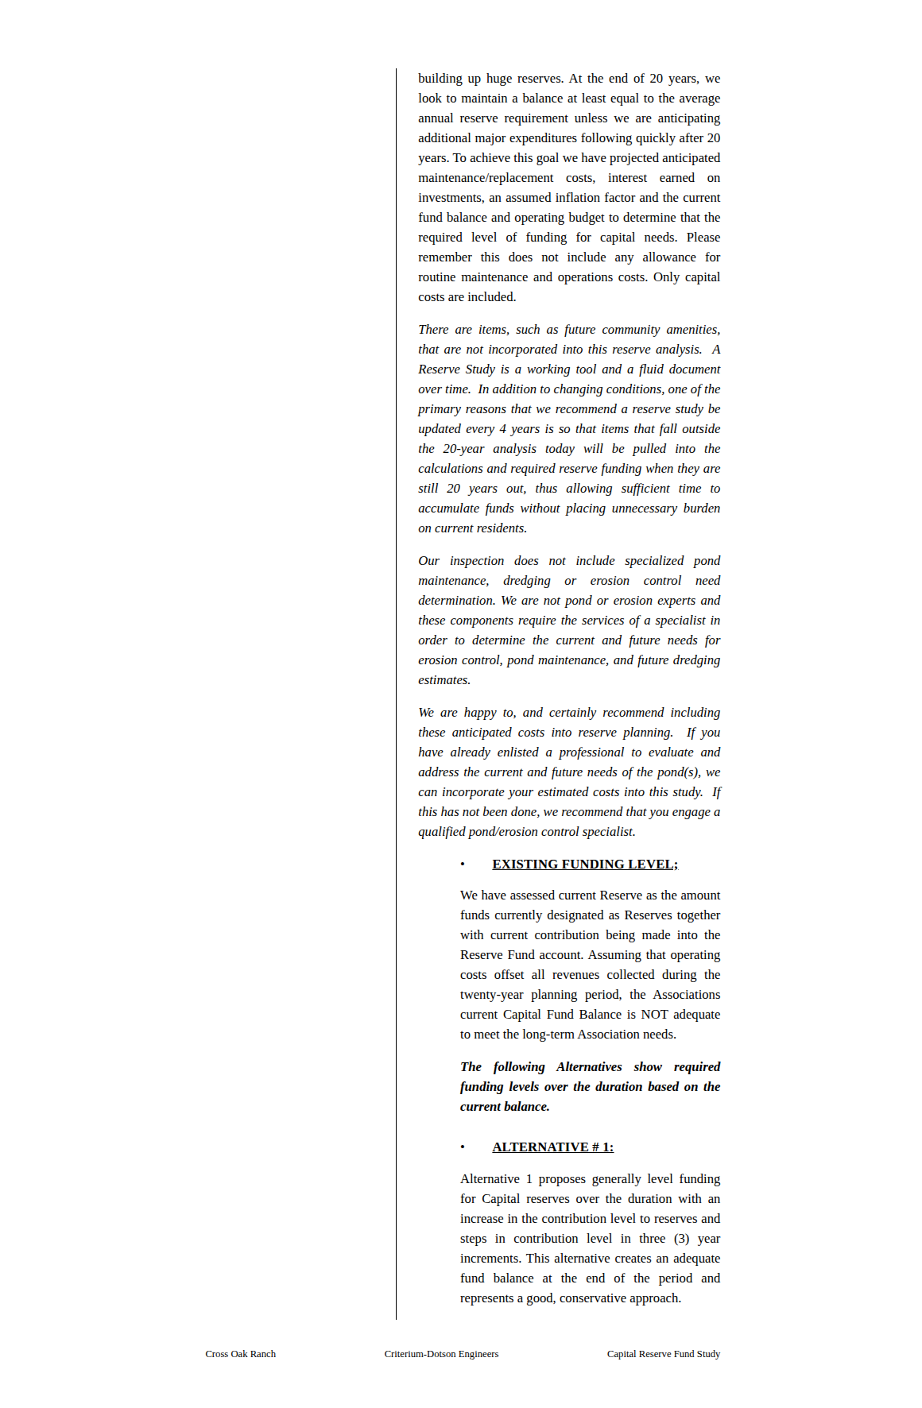building up huge reserves. At the end of 20 years, we look to maintain a balance at least equal to the average annual reserve requirement unless we are anticipating additional major expenditures following quickly after 20 years. To achieve this goal we have projected anticipated maintenance/replacement costs, interest earned on investments, an assumed inflation factor and the current fund balance and operating budget to determine that the required level of funding for capital needs. Please remember this does not include any allowance for routine maintenance and operations costs. Only capital costs are included.
There are items, such as future community amenities, that are not incorporated into this reserve analysis. A Reserve Study is a working tool and a fluid document over time. In addition to changing conditions, one of the primary reasons that we recommend a reserve study be updated every 4 years is so that items that fall outside the 20-year analysis today will be pulled into the calculations and required reserve funding when they are still 20 years out, thus allowing sufficient time to accumulate funds without placing unnecessary burden on current residents.
Our inspection does not include specialized pond maintenance, dredging or erosion control need determination. We are not pond or erosion experts and these components require the services of a specialist in order to determine the current and future needs for erosion control, pond maintenance, and future dredging estimates.
We are happy to, and certainly recommend including these anticipated costs into reserve planning. If you have already enlisted a professional to evaluate and address the current and future needs of the pond(s), we can incorporate your estimated costs into this study. If this has not been done, we recommend that you engage a qualified pond/erosion control specialist.
• EXISTING FUNDING LEVEL;
We have assessed current Reserve as the amount funds currently designated as Reserves together with current contribution being made into the Reserve Fund account. Assuming that operating costs offset all revenues collected during the twenty-year planning period, the Associations current Capital Fund Balance is NOT adequate to meet the long-term Association needs.
The following Alternatives show required funding levels over the duration based on the current balance.
• ALTERNATIVE # 1:
Alternative 1 proposes generally level funding for Capital reserves over the duration with an increase in the contribution level to reserves and steps in contribution level in three (3) year increments. This alternative creates an adequate fund balance at the end of the period and represents a good, conservative approach.
Cross Oak Ranch
Criterium-Dotson Engineers
Capital Reserve Fund Study